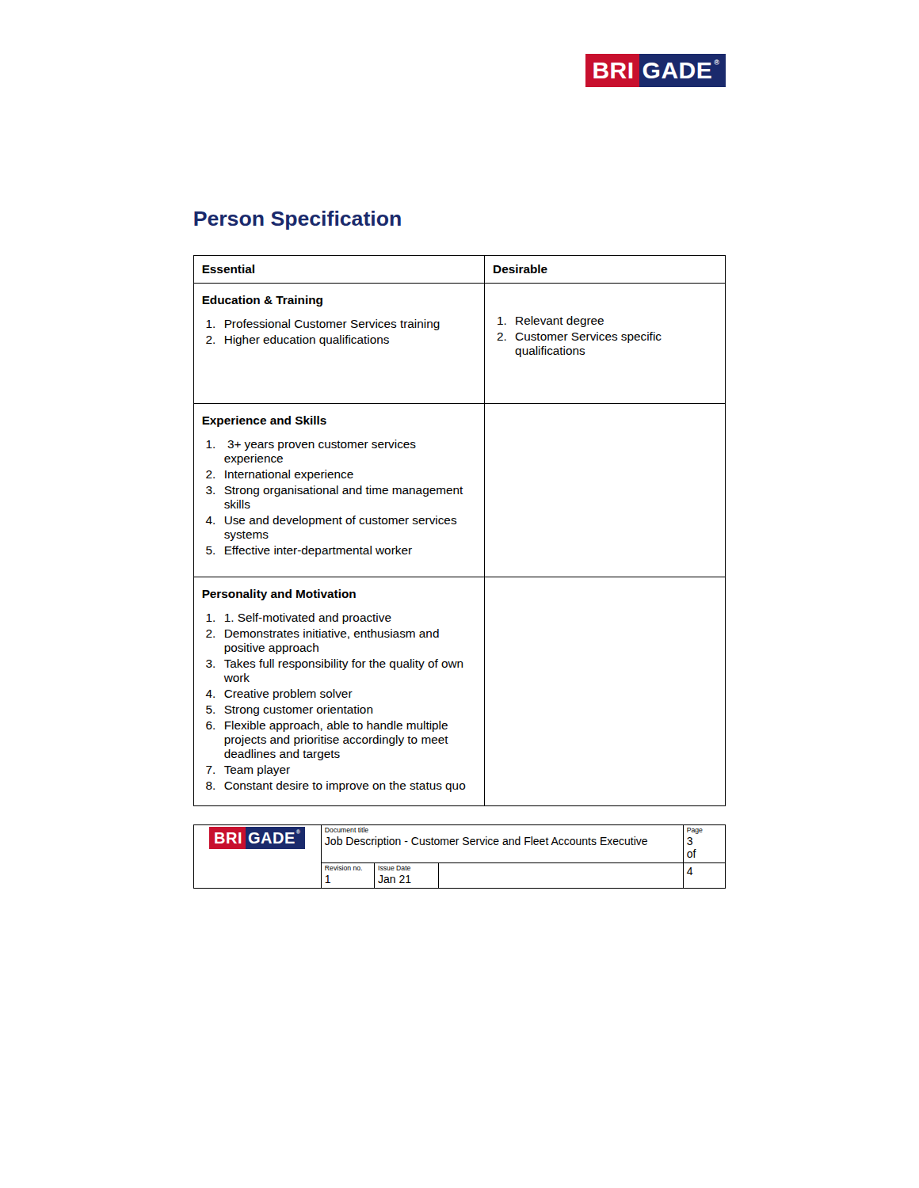BRI GADE®
Person Specification
| Essential | Desirable |
| --- | --- |
| Education & Training Professional Customer Services training Higher education qualifications | Relevant degree Customer Services specific qualifications |
| Experience and Skills 3+ years proven customer services experience International experience Strong organisational and time management skills Use and development of customer services systems Effective inter-departmental worker | |
| Personality and Motivation 1. Self-motivated and proactive Demonstrates initiative, enthusiasm and positive approach Takes full responsibility for the quality of own work Creative problem solver Strong customer orientation Flexible approach, able to handle multiple projects and prioritise accordingly to meet deadlines and targets Team player Constant desire to improve on the status quo | |
| BRI GADE ® | Document title Job Description - Customer Service and Fleet Accounts Executive | Page 3 of |
| Revision no. 1 | Issue Date Jan 21 | | 4 |